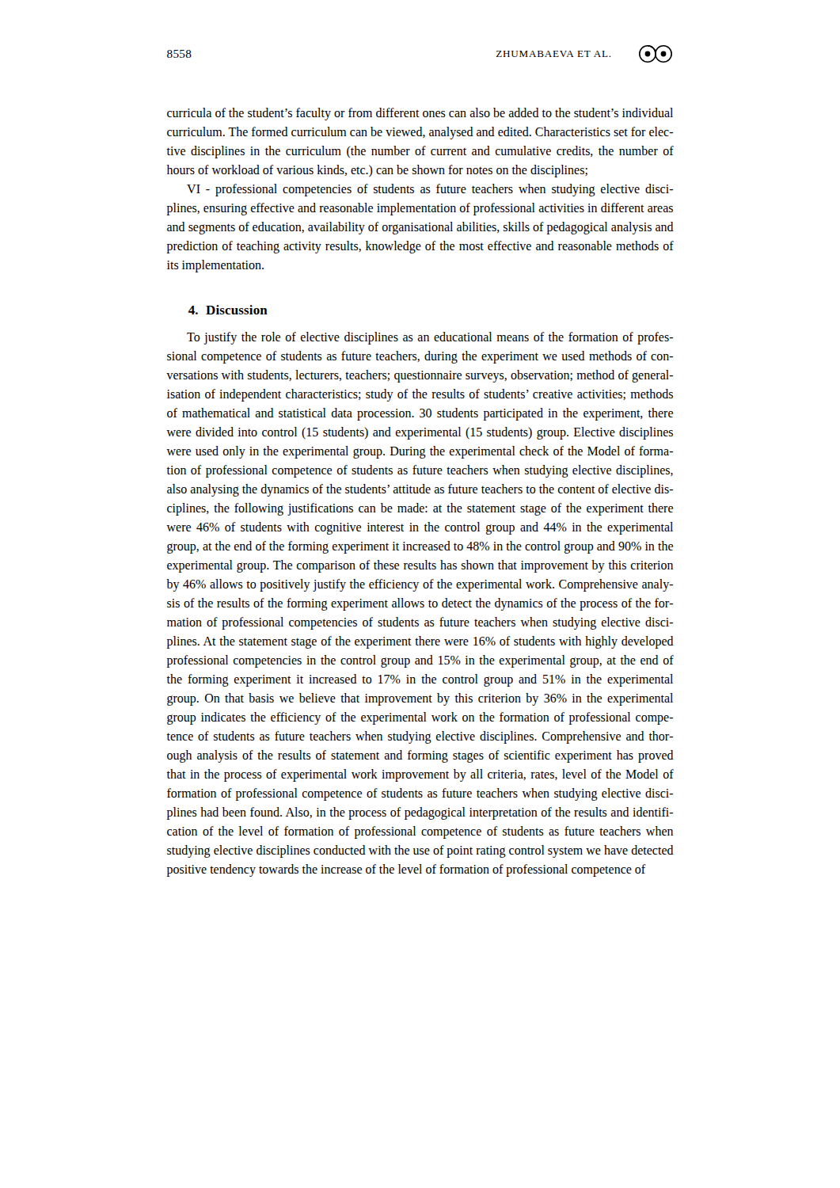8558 Zhumabaeva et al.
curricula of the student’s faculty or from different ones can also be added to the student’s individual curriculum. The formed curriculum can be viewed, analysed and edited. Characteristics set for elective disciplines in the curriculum (the number of current and cumulative credits, the number of hours of workload of various kinds, etc.) can be shown for notes on the disciplines;
VI - professional competencies of students as future teachers when studying elective disciplines, ensuring effective and reasonable implementation of professional activities in different areas and segments of education, availability of organisational abilities, skills of pedagogical analysis and prediction of teaching activity results, knowledge of the most effective and reasonable methods of its implementation.
4. Discussion
To justify the role of elective disciplines as an educational means of the formation of professional competence of students as future teachers, during the experiment we used methods of conversations with students, lecturers, teachers; questionnaire surveys, observation; method of generalisation of independent characteristics; study of the results of students’ creative activities; methods of mathematical and statistical data procession. 30 students participated in the experiment, there were divided into control (15 students) and experimental (15 students) group. Elective disciplines were used only in the experimental group. During the experimental check of the Model of formation of professional competence of students as future teachers when studying elective disciplines, also analysing the dynamics of the students’ attitude as future teachers to the content of elective disciplines, the following justifications can be made: at the statement stage of the experiment there were 46% of students with cognitive interest in the control group and 44% in the experimental group, at the end of the forming experiment it increased to 48% in the control group and 90% in the experimental group. The comparison of these results has shown that improvement by this criterion by 46% allows to positively justify the efficiency of the experimental work. Comprehensive analysis of the results of the forming experiment allows to detect the dynamics of the process of the formation of professional competencies of students as future teachers when studying elective disciplines. At the statement stage of the experiment there were 16% of students with highly developed professional competencies in the control group and 15% in the experimental group, at the end of the forming experiment it increased to 17% in the control group and 51% in the experimental group. On that basis we believe that improvement by this criterion by 36% in the experimental group indicates the efficiency of the experimental work on the formation of professional competence of students as future teachers when studying elective disciplines. Comprehensive and thorough analysis of the results of statement and forming stages of scientific experiment has proved that in the process of experimental work improvement by all criteria, rates, level of the Model of formation of professional competence of students as future teachers when studying elective disciplines had been found. Also, in the process of pedagogical interpretation of the results and identification of the level of formation of professional competence of students as future teachers when studying elective disciplines conducted with the use of point rating control system we have detected positive tendency towards the increase of the level of formation of professional competence of